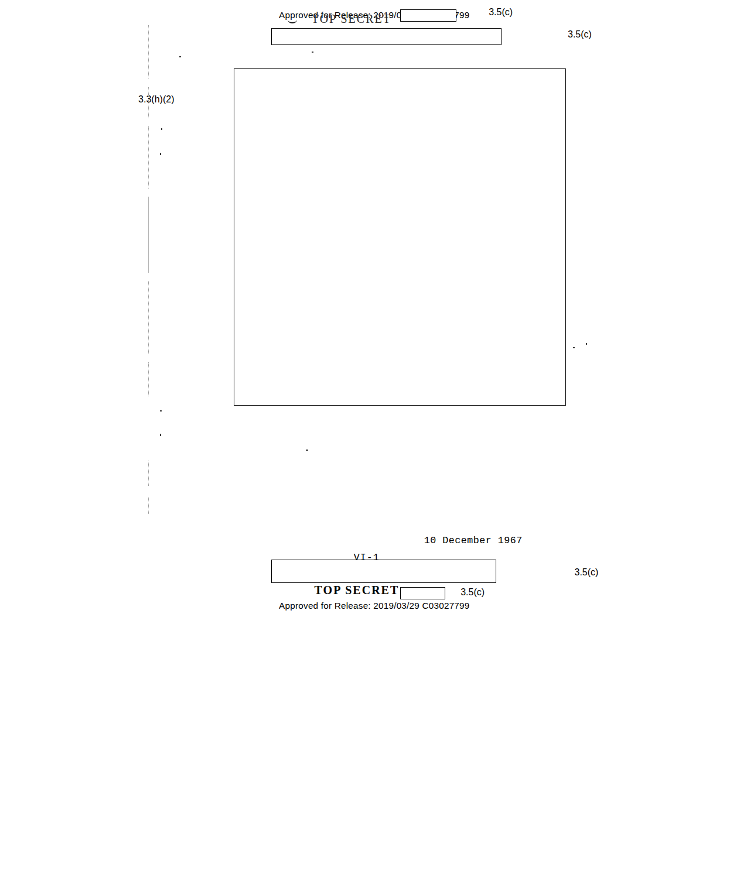Approved for Release: 2019/03/29 C03027799
TOP SECRET
3.5(c)
3.5(c)
3.3(h)(2)
3.5(c)
3.5(c)
10 December 1967
VI-1
TOP SECRET
Approved for Release: 2019/03/29 C03027799